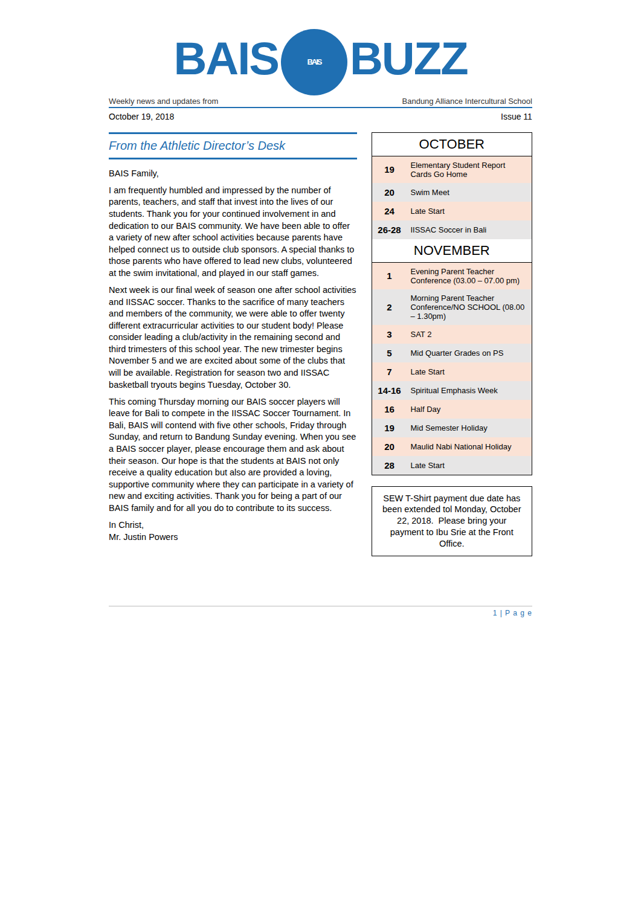BAISBAISBUZZ
Weekly news and updates from Bandung Alliance Intercultural School
October 19, 2018 Issue 11
From the Athletic Director’s Desk
BAIS Family,
I am frequently humbled and impressed by the number of parents, teachers, and staff that invest into the lives of our students. Thank you for your continued involvement in and dedication to our BAIS community. We have been able to offer a variety of new after school activities because parents have helped connect us to outside club sponsors. A special thanks to those parents who have offered to lead new clubs, volunteered at the swim invitational, and played in our staff games.
Next week is our final week of season one after school activities and IISSAC soccer. Thanks to the sacrifice of many teachers and members of the community, we were able to offer twenty different extracurricular activities to our student body! Please consider leading a club/activity in the remaining second and third trimesters of this school year. The new trimester begins November 5 and we are excited about some of the clubs that will be available. Registration for season two and IISSAC basketball tryouts begins Tuesday, October 30.
This coming Thursday morning our BAIS soccer players will leave for Bali to compete in the IISSAC Soccer Tournament. In Bali, BAIS will contend with five other schools, Friday through Sunday, and return to Bandung Sunday evening. When you see a BAIS soccer player, please encourage them and ask about their season. Our hope is that the students at BAIS not only receive a quality education but also are provided a loving, supportive community where they can participate in a variety of new and exciting activities. Thank you for being a part of our BAIS family and for all you do to contribute to its success.
In Christ,
Mr. Justin Powers
| OCTOBER |
| --- |
| 19 | Elementary Student Report Cards Go Home |
| 20 | Swim Meet |
| 24 | Late Start |
| 26-28 | IISSAC Soccer in Bali |
| NOVEMBER |
| 1 | Evening Parent Teacher Conference (03.00 – 07.00 pm) |
| 2 | Morning Parent Teacher Conference/NO SCHOOL (08.00 – 1.30pm) |
| 3 | SAT 2 |
| 5 | Mid Quarter Grades on PS |
| 7 | Late Start |
| 14-16 | Spiritual Emphasis Week |
| 16 | Half Day |
| 19 | Mid Semester Holiday |
| 20 | Maulid Nabi National Holiday |
| 28 | Late Start |
SEW T-Shirt payment due date has been extended tol Monday, October 22, 2018. Please bring your payment to Ibu Srie at the Front Office.
1 | P a g e